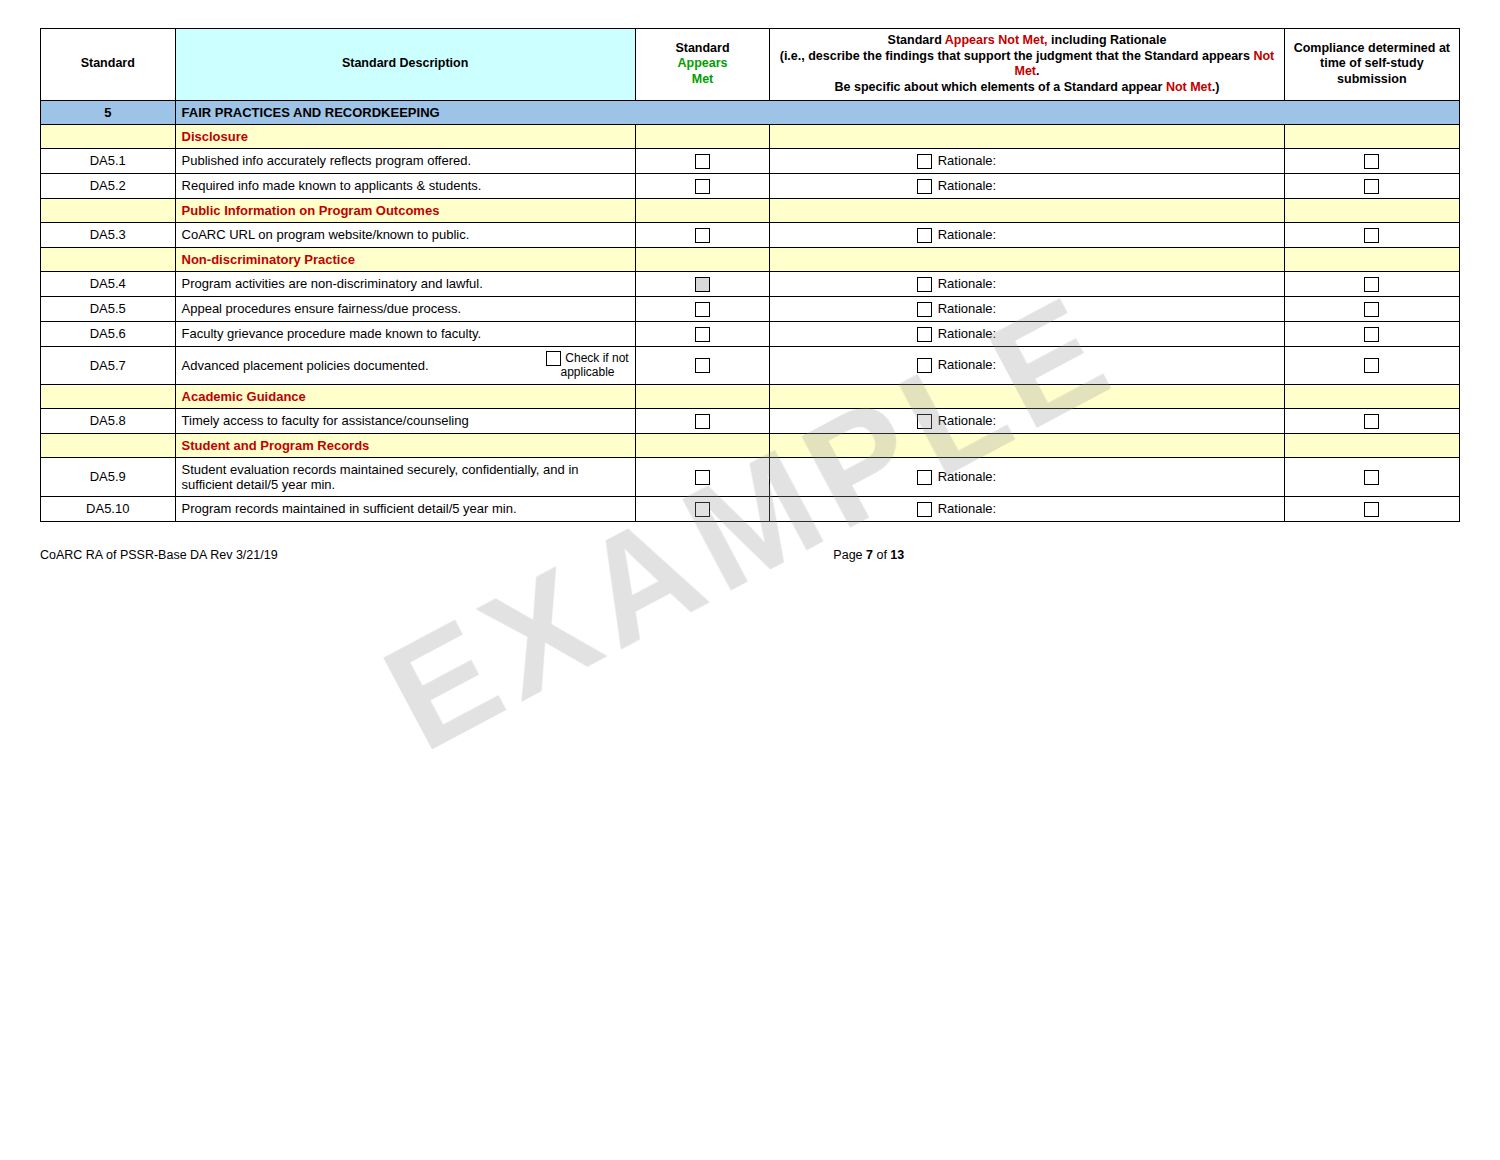EXAMPLE
| Standard | Standard Description | Standard Appears Met | Standard Appears Not Met, including Rationale (i.e., describe the findings that support the judgment that the Standard appears Not Met . Be specific about which elements of a Standard appear Not Met .) | Compliance determined at time of self-study submission |
| --- | --- | --- | --- | --- |
| 5 | FAIR PRACTICES AND RECORDKEEPING |
| | Disclosure | | | |
| DA5.1 | Published info accurately reflects program offered. | | Rationale: | |
| DA5.2 | Required info made known to applicants & students. | | Rationale: | |
| | Public Information on Program Outcomes | | | |
| DA5.3 | CoARC URL on program website/known to public. | | Rationale: | |
| | Non-discriminatory Practice | | | |
| DA5.4 | Program activities are non-discriminatory and lawful. | | Rationale: | |
| DA5.5 | Appeal procedures ensure fairness/due process. | | Rationale: | |
| DA5.6 | Faculty grievance procedure made known to faculty. | | Rationale: | |
| DA5.7 | Advanced placement policies documented. Check if not applicable | | Rationale: | |
| | Academic Guidance | | | |
| DA5.8 | Timely access to faculty for assistance/counseling | | Rationale: | |
| | Student and Program Records | | | |
| DA5.9 | Student evaluation records maintained securely, confidentially, and in sufficient detail/5 year min. | | Rationale: | |
| DA5.10 | Program records maintained in sufficient detail/5 year min. | | Rationale: | |
CoARC RA of PSSR-Base DA Rev 3/21/19
Page 7 of 13